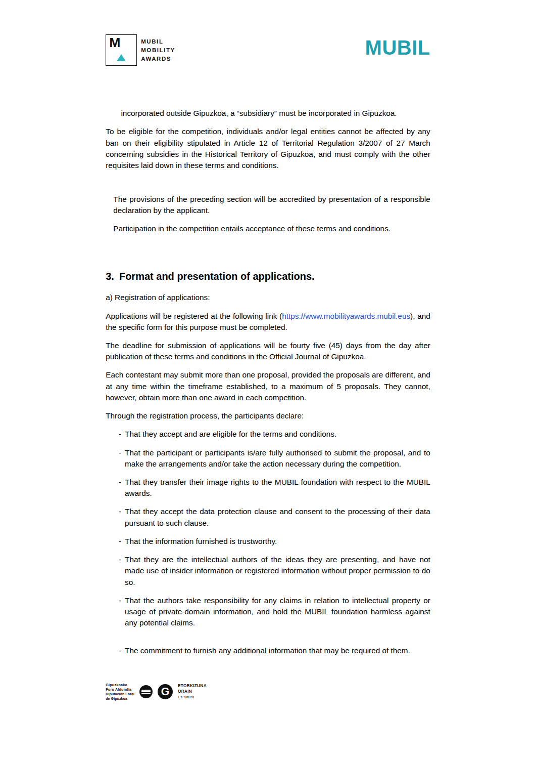M
MUBIL
MOBILITY
AWARDS
MUBIL
incorporated outside Gipuzkoa, a “subsidiary” must be incorporated in Gipuzkoa.
To be eligible for the competition, individuals and/or legal entities cannot be affected by any ban on their eligibility stipulated in Article 12 of Territorial Regulation 3/2007 of 27 March concerning subsidies in the Historical Territory of Gipuzkoa, and must comply with the other requisites laid down in these terms and conditions.
The provisions of the preceding section will be accredited by presentation of a responsible declaration by the applicant.
Participation in the competition entails acceptance of these terms and conditions.
3. Format and presentation of applications.
a) Registration of applications:
Applications will be registered at the following link (https://www.mobilityawards.mubil.eus), and the specific form for this purpose must be completed.
The deadline for submission of applications will be fourty five (45) days from the day after publication of these terms and conditions in the Official Journal of Gipuzkoa.
Each contestant may submit more than one proposal, provided the proposals are different, and at any time within the timeframe established, to a maximum of 5 proposals. They cannot, however, obtain more than one award in each competition.
Through the registration process, the participants declare:
That they accept and are eligible for the terms and conditions.
That the participant or participants is/are fully authorised to submit the proposal, and to make the arrangements and/or take the action necessary during the competition.
That they transfer their image rights to the MUBIL foundation with respect to the MUBIL awards.
That they accept the data protection clause and consent to the processing of their data pursuant to such clause.
That the information furnished is trustworthy.
That they are the intellectual authors of the ideas they are presenting, and have not made use of insider information or registered information without proper permission to do so.
That the authors take responsibility for any claims in relation to intellectual property or usage of private-domain information, and hold the MUBIL foundation harmless against any potential claims.
The commitment to furnish any additional information that may be required of them.
Gipuzkoako
Foru Aldundia
Diputación Foral
de Gipuzkoa
G
ETORKIZUNA
ORAIN
Es futuro